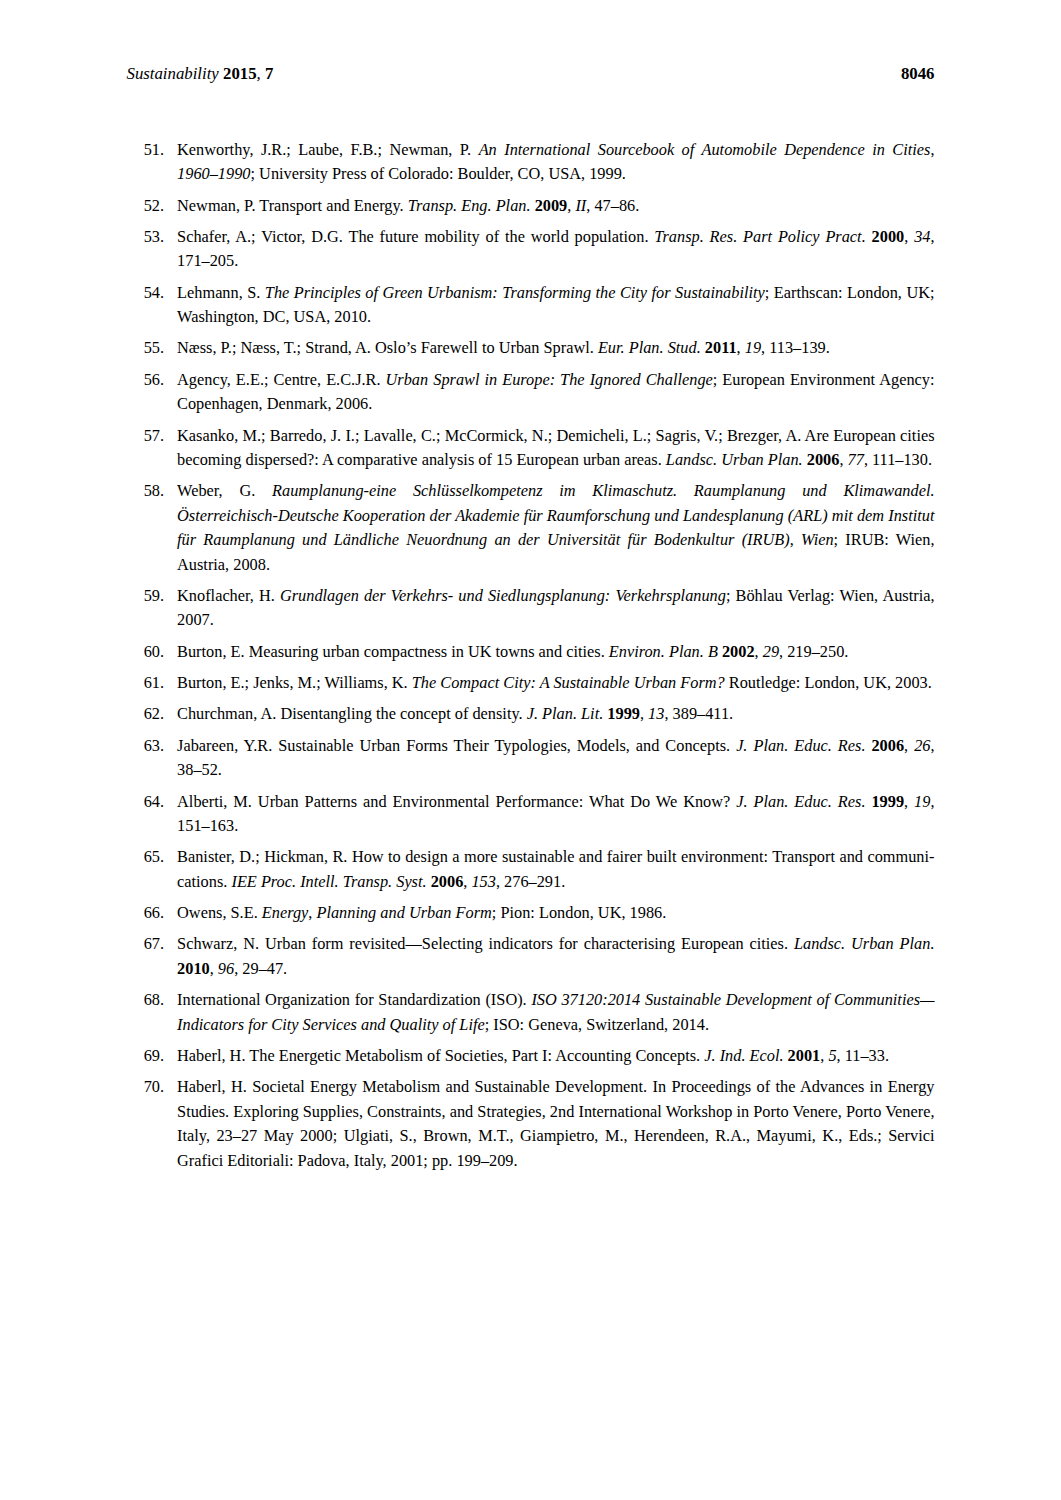Sustainability 2015, 7
8046
51. Kenworthy, J.R.; Laube, F.B.; Newman, P. An International Sourcebook of Automobile Dependence in Cities, 1960–1990; University Press of Colorado: Boulder, CO, USA, 1999.
52. Newman, P. Transport and Energy. Transp. Eng. Plan. 2009, II, 47–86.
53. Schafer, A.; Victor, D.G. The future mobility of the world population. Transp. Res. Part Policy Pract. 2000, 34, 171–205.
54. Lehmann, S. The Principles of Green Urbanism: Transforming the City for Sustainability; Earthscan: London, UK; Washington, DC, USA, 2010.
55. Næss, P.; Næss, T.; Strand, A. Oslo’s Farewell to Urban Sprawl. Eur. Plan. Stud. 2011, 19, 113–139.
56. Agency, E.E.; Centre, E.C.J.R. Urban Sprawl in Europe: The Ignored Challenge; European Environment Agency: Copenhagen, Denmark, 2006.
57. Kasanko, M.; Barredo, J. I.; Lavalle, C.; McCormick, N.; Demicheli, L.; Sagris, V.; Brezger, A. Are European cities becoming dispersed?: A comparative analysis of 15 European urban areas. Landsc. Urban Plan. 2006, 77, 111–130.
58. Weber, G. Raumplanung-eine Schlüsselkompetenz im Klimaschutz. Raumplanung und Klimawandel. Österreichisch-Deutsche Kooperation der Akademie für Raumforschung und Landesplanung (ARL) mit dem Institut für Raumplanung und Ländliche Neuordnung an der Universität für Bodenkultur (IRUB), Wien; IRUB: Wien, Austria, 2008.
59. Knoflacher, H. Grundlagen der Verkehrs- und Siedlungsplanung: Verkehrsplanung; Böhlau Verlag: Wien, Austria, 2007.
60. Burton, E. Measuring urban compactness in UK towns and cities. Environ. Plan. B 2002, 29, 219–250.
61. Burton, E.; Jenks, M.; Williams, K. The Compact City: A Sustainable Urban Form? Routledge: London, UK, 2003.
62. Churchman, A. Disentangling the concept of density. J. Plan. Lit. 1999, 13, 389–411.
63. Jabareen, Y.R. Sustainable Urban Forms Their Typologies, Models, and Concepts. J. Plan. Educ. Res. 2006, 26, 38–52.
64. Alberti, M. Urban Patterns and Environmental Performance: What Do We Know? J. Plan. Educ. Res. 1999, 19, 151–163.
65. Banister, D.; Hickman, R. How to design a more sustainable and fairer built environment: Transport and communications. IEE Proc. Intell. Transp. Syst. 2006, 153, 276–291.
66. Owens, S.E. Energy, Planning and Urban Form; Pion: London, UK, 1986.
67. Schwarz, N. Urban form revisited—Selecting indicators for characterising European cities. Landsc. Urban Plan. 2010, 96, 29–47.
68. International Organization for Standardization (ISO). ISO 37120:2014 Sustainable Development of Communities—Indicators for City Services and Quality of Life; ISO: Geneva, Switzerland, 2014.
69. Haberl, H. The Energetic Metabolism of Societies, Part I: Accounting Concepts. J. Ind. Ecol. 2001, 5, 11–33.
70. Haberl, H. Societal Energy Metabolism and Sustainable Development. In Proceedings of the Advances in Energy Studies. Exploring Supplies, Constraints, and Strategies, 2nd International Workshop in Porto Venere, Porto Venere, Italy, 23–27 May 2000; Ulgiati, S., Brown, M.T., Giampietro, M., Herendeen, R.A., Mayumi, K., Eds.; Servici Grafici Editoriali: Padova, Italy, 2001; pp. 199–209.